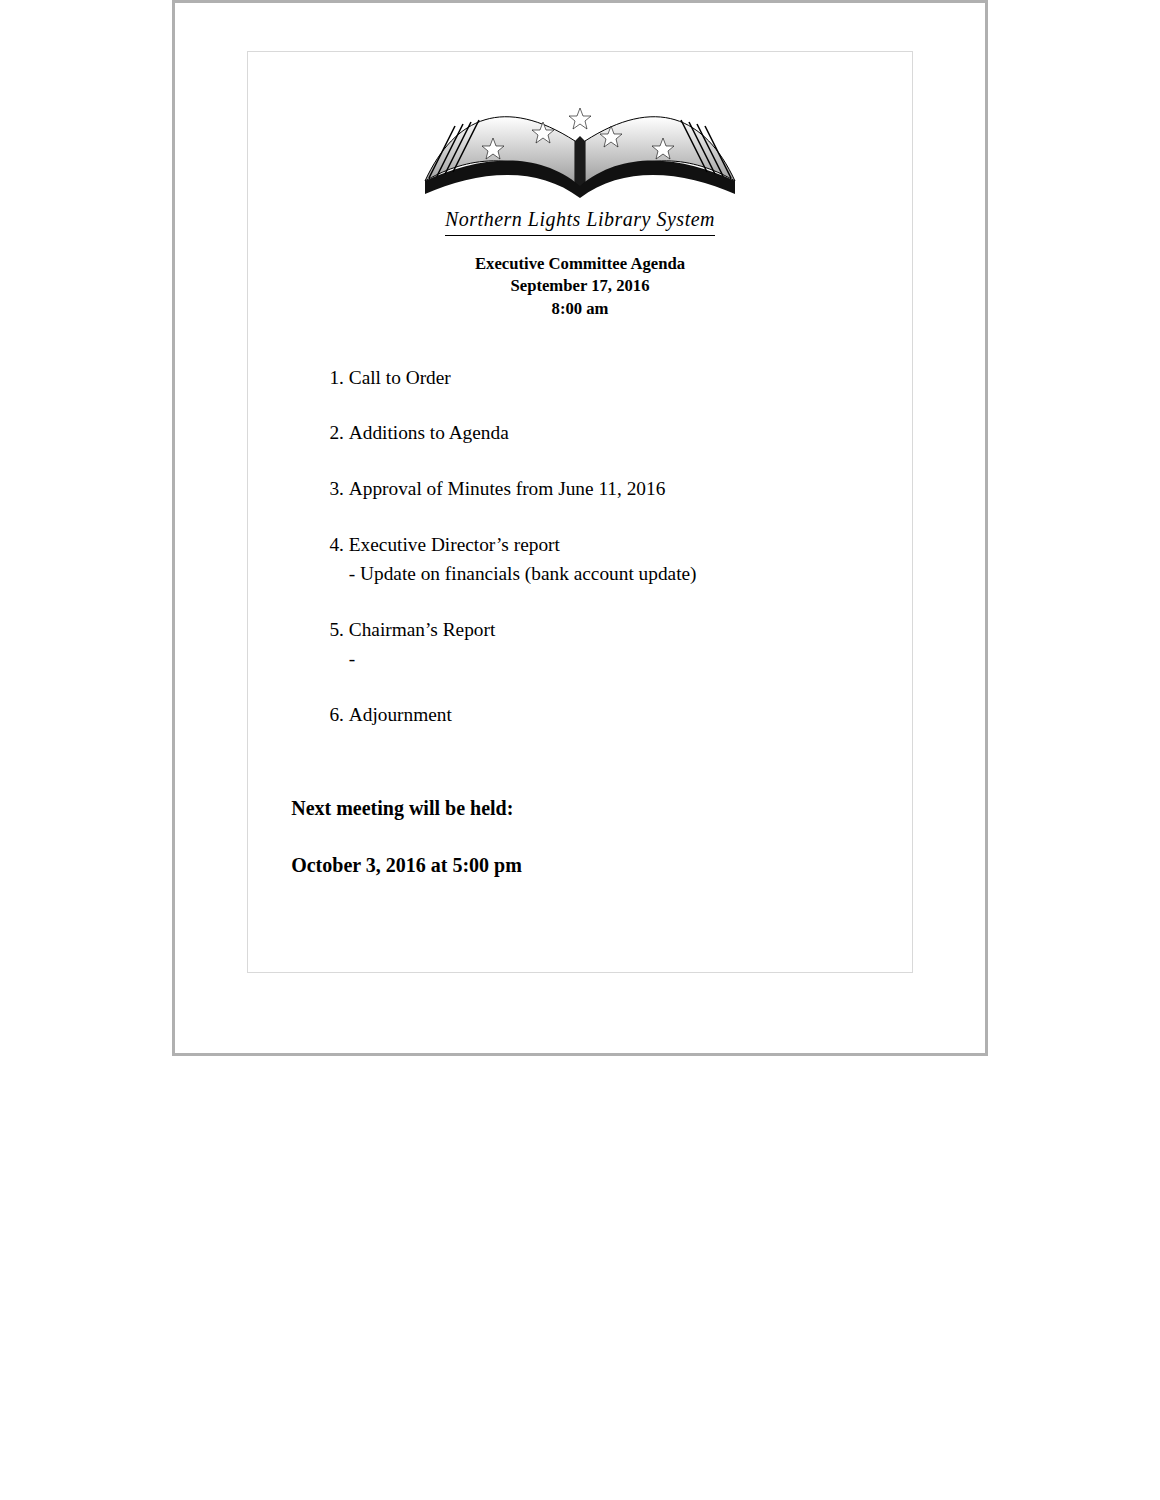Northern Lights Library System
Executive Committee Agenda
September 17, 2016
8:00 am
Call to Order
Additions to Agenda
Approval of Minutes from June 11, 2016
Executive Director’s report
- Update on financials (bank account update)
Chairman’s Report
-
Adjournment
Next meeting will be held:
October 3, 2016 at 5:00 pm